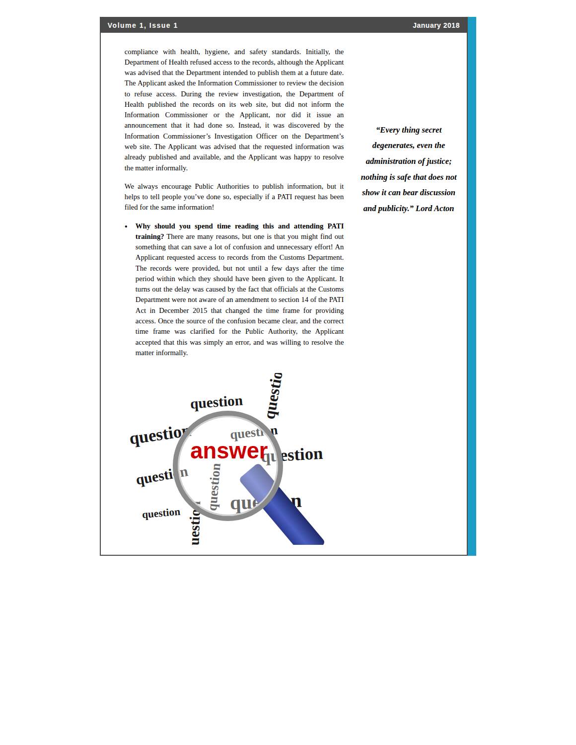Volume 1, Issue 1 January 2018
compliance with health, hygiene, and safety standards. Initially, the Department of Health refused access to the records, although the Applicant was advised that the Department intended to publish them at a future date. The Applicant asked the Information Commissioner to review the decision to refuse access. During the review investigation, the Department of Health published the records on its web site, but did not inform the Information Commissioner or the Applicant, nor did it issue an announcement that it had done so. Instead, it was discovered by the Information Commissioner’s Investigation Officer on the Department’s web site. The Applicant was advised that the requested information was already published and available, and the Applicant was happy to resolve the matter informally.
We always encourage Public Authorities to publish information, but it helps to tell people you’ve done so, especially if a PATI request has been filed for the same information!
Why should you spend time reading this and attending PATI training? There are many reasons, but one is that you might find out something that can save a lot of confusion and unnecessary effort! An Applicant requested access to records from the Customs Department. The records were provided, but not until a few days after the time period within which they should have been given to the Applicant. It turns out the delay was caused by the fact that officials at the Customs Department were not aware of an amendment to section 14 of the PATI Act in December 2015 that changed the time frame for providing access. Once the source of the confusion became clear, and the correct time frame was clarified for the Public Authority, the Applicant accepted that this was simply an error, and was willing to resolve the matter informally.
question question question question question question question question question question
answer
“Every thing secret degenerates, even the administration of justice; nothing is safe that does not show it can bear discussion and publicity.” Lord Acton